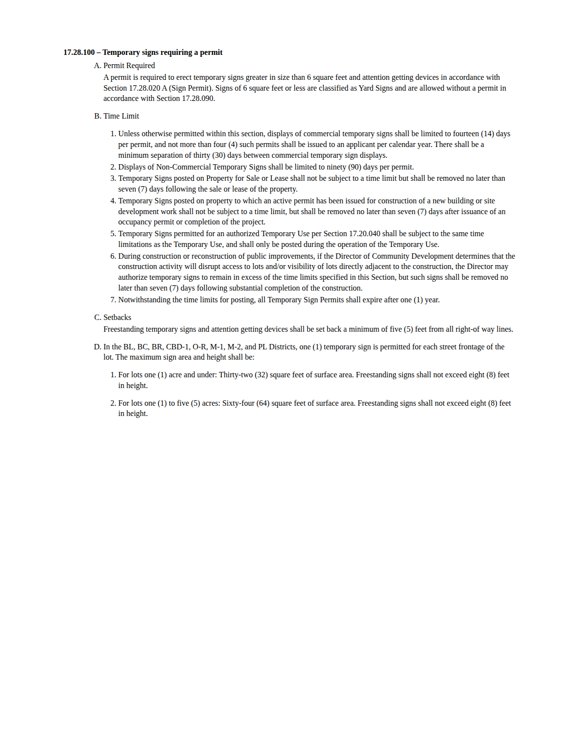17.28.100 – Temporary signs requiring a permit
Permit Required A permit is required to erect temporary signs greater in size than 6 square feet and attention getting devices in accordance with Section 17.28.020 A (Sign Permit). Signs of 6 square feet or less are classified as Yard Signs and are allowed without a permit in accordance with Section 17.28.090.
Time Limit
Unless otherwise permitted within this section, displays of commercial temporary signs shall be limited to fourteen (14) days per permit, and not more than four (4) such permits shall be issued to an applicant per calendar year. There shall be a minimum separation of thirty (30) days between commercial temporary sign displays.
Displays of Non-Commercial Temporary Signs shall be limited to ninety (90) days per permit.
Temporary Signs posted on Property for Sale or Lease shall not be subject to a time limit but shall be removed no later than seven (7) days following the sale or lease of the property.
Temporary Signs posted on property to which an active permit has been issued for construction of a new building or site development work shall not be subject to a time limit, but shall be removed no later than seven (7) days after issuance of an occupancy permit or completion of the project.
Temporary Signs permitted for an authorized Temporary Use per Section 17.20.040 shall be subject to the same time limitations as the Temporary Use, and shall only be posted during the operation of the Temporary Use.
During construction or reconstruction of public improvements, if the Director of Community Development determines that the construction activity will disrupt access to lots and/or visibility of lots directly adjacent to the construction, the Director may authorize temporary signs to remain in excess of the time limits specified in this Section, but such signs shall be removed no later than seven (7) days following substantial completion of the construction.
Notwithstanding the time limits for posting, all Temporary Sign Permits shall expire after one (1) year.
Setbacks Freestanding temporary signs and attention getting devices shall be set back a minimum of five (5) feet from all right-of way lines.
In the BL, BC, BR, CBD-1, O-R, M-1, M-2, and PL Districts, one (1) temporary sign is permitted for each street frontage of the lot. The maximum sign area and height shall be:
For lots one (1) acre and under: Thirty-two (32) square feet of surface area. Freestanding signs shall not exceed eight (8) feet in height.
For lots one (1) to five (5) acres: Sixty-four (64) square feet of surface area. Freestanding signs shall not exceed eight (8) feet in height.